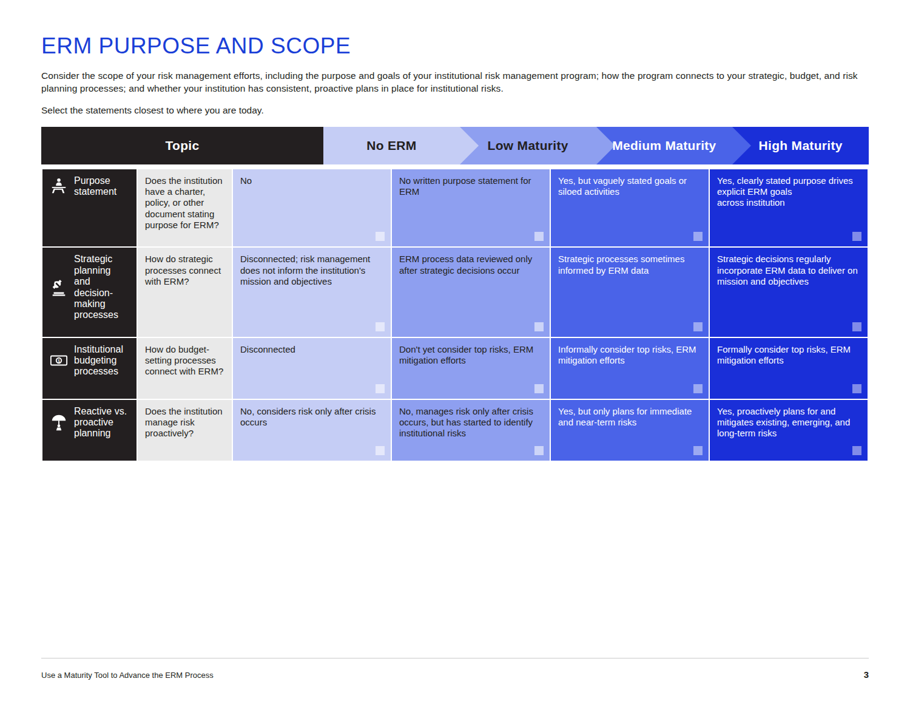ERM Purpose and Scope
Consider the scope of your risk management efforts, including the purpose and goals of your institutional risk management program; how the program connects to your strategic, budget, and risk planning processes; and whether your institution has consistent, proactive plans in place for institutional risks.
Select the statements closest to where you are today.
Topic
No ERM
Low Maturity
Medium Maturity
High Maturity
| Purpose statement | Does the institution have a charter, policy, or other document stating purpose for ERM? | No | No written purpose statement for ERM | Yes, but vaguely stated goals or siloed activities | Yes, clearly stated purpose drives explicit ERM goals across institution |
| Strategic planning and decision-making processes | How do strategic processes connect with ERM? | Disconnected; risk management does not inform the institution's mission and objectives | ERM process data reviewed only after strategic decisions occur | Strategic processes sometimes informed by ERM data | Strategic decisions regularly incorporate ERM data to deliver on mission and objectives |
| $ Institutional budgeting processes | How do budget-setting processes connect with ERM? | Disconnected | Don't yet consider top risks, ERM mitigation efforts | Informally consider top risks, ERM mitigation efforts | Formally consider top risks, ERM mitigation efforts |
| Reactive vs. proactive planning | Does the institution manage risk proactively? | No, considers risk only after crisis occurs | No, manages risk only after crisis occurs, but has started to identify institutional risks | Yes, but only plans for immediate and near-term risks | Yes, proactively plans for and mitigates existing, emerging, and long-term risks |
Use a Maturity Tool to Advance the ERM Process
3